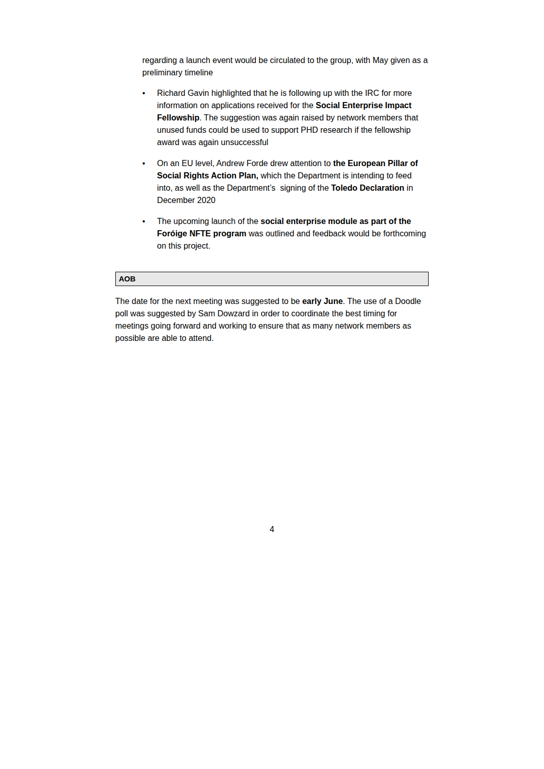regarding a launch event would be circulated to the group, with May given as a preliminary timeline
Richard Gavin highlighted that he is following up with the IRC for more information on applications received for the Social Enterprise Impact Fellowship. The suggestion was again raised by network members that unused funds could be used to support PHD research if the fellowship award was again unsuccessful
On an EU level, Andrew Forde drew attention to the European Pillar of Social Rights Action Plan, which the Department is intending to feed into, as well as the Department’s signing of the Toledo Declaration in December 2020
The upcoming launch of the social enterprise module as part of the Foróige NFTE program was outlined and feedback would be forthcoming on this project.
AOB
The date for the next meeting was suggested to be early June. The use of a Doodle poll was suggested by Sam Dowzard in order to coordinate the best timing for meetings going forward and working to ensure that as many network members as possible are able to attend.
4